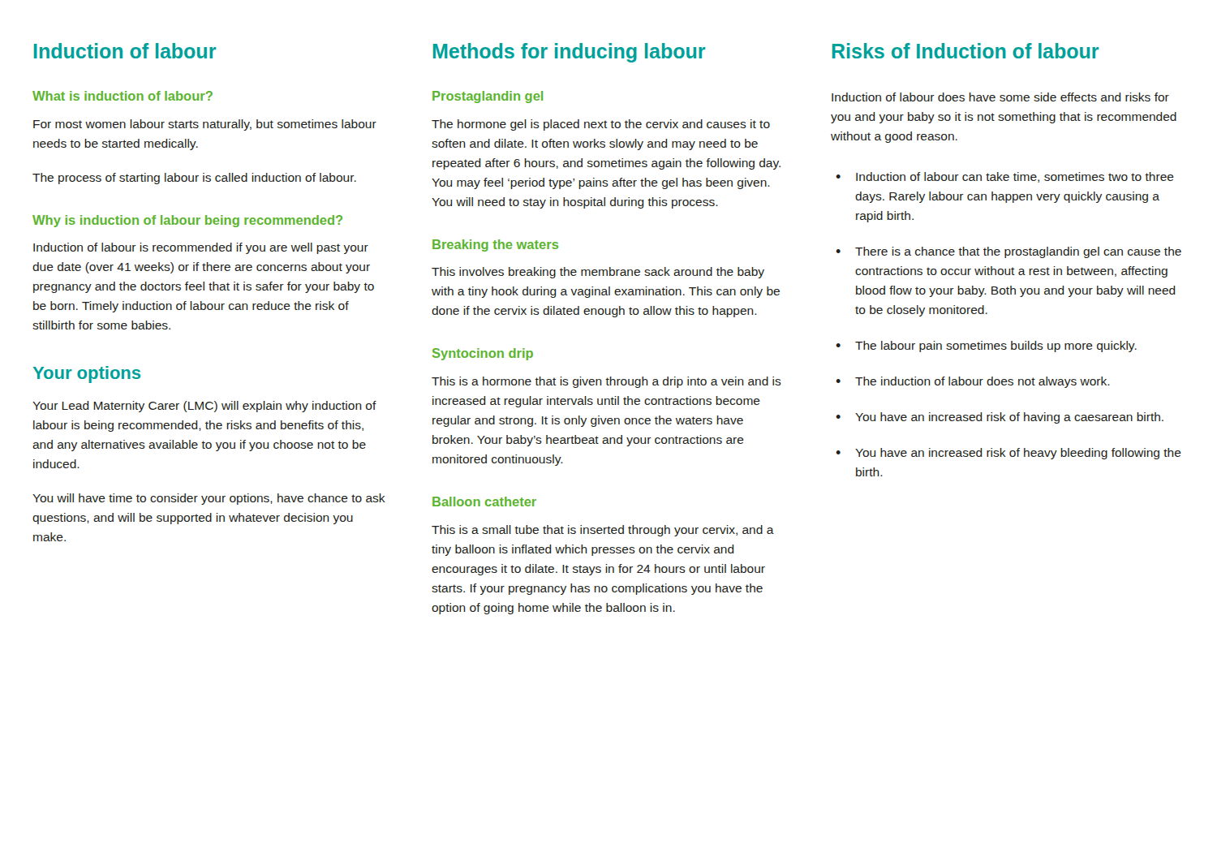Induction of labour
What is induction of labour?
For most women labour starts naturally, but sometimes labour needs to be started medically.
The process of starting labour is called induction of labour.
Why is induction of labour being recommended?
Induction of labour is recommended if you are well past your due date (over 41 weeks) or if there are concerns about your pregnancy and the doctors feel that it is safer for your baby to be born. Timely induction of labour can reduce the risk of stillbirth for some babies.
Your options
Your Lead Maternity Carer (LMC) will explain why induction of labour is being recommended, the risks and benefits of this, and any alternatives available to you if you choose not to be induced.
You will have time to consider your options, have chance to ask questions, and will be supported in whatever decision you make.
Methods for inducing labour
Prostaglandin gel
The hormone gel is placed next to the cervix and causes it to soften and dilate. It often works slowly and may need to be repeated after 6 hours, and sometimes again the following day. You may feel ‘period type’ pains after the gel has been given. You will need to stay in hospital during this process.
Breaking the waters
This involves breaking the membrane sack around the baby with a tiny hook during a vaginal examination. This can only be done if the cervix is dilated enough to allow this to happen.
Syntocinon drip
This is a hormone that is given through a drip into a vein and is increased at regular intervals until the contractions become regular and strong. It is only given once the waters have broken. Your baby’s heartbeat and your contractions are monitored continuously.
Balloon catheter
This is a small tube that is inserted through your cervix, and a tiny balloon is inflated which presses on the cervix and encourages it to dilate. It stays in for 24 hours or until labour starts. If your pregnancy has no complications you have the option of going home while the balloon is in.
Risks of Induction of labour
Induction of labour does have some side effects and risks for you and your baby so it is not something that is recommended without a good reason.
Induction of labour can take time, sometimes two to three days. Rarely labour can happen very quickly causing a rapid birth.
There is a chance that the prostaglandin gel can cause the contractions to occur without a rest in between, affecting blood flow to your baby. Both you and your baby will need to be closely monitored.
The labour pain sometimes builds up more quickly.
The induction of labour does not always work.
You have an increased risk of having a caesarean birth.
You have an increased risk of heavy bleeding following the birth.